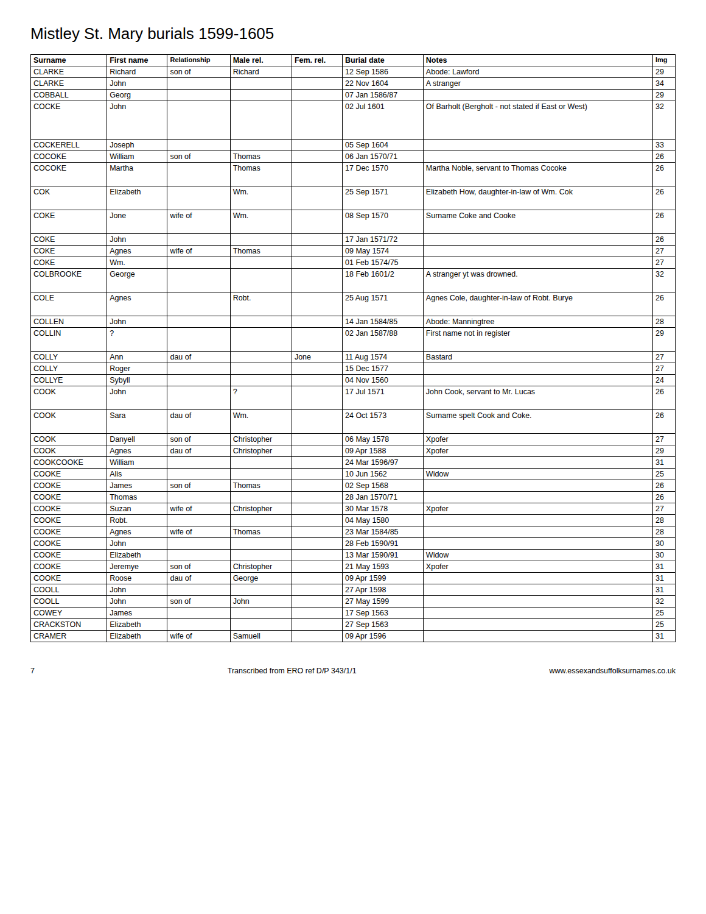Mistley St. Mary burials 1599-1605
| Surname | First name | Relationship | Male rel. | Fem. rel. | Burial date | Notes | Img |
| --- | --- | --- | --- | --- | --- | --- | --- |
| CLARKE | Richard | son of | Richard | | 12 Sep 1586 | Abode: Lawford | 29 |
| CLARKE | John | | | | 22 Nov 1604 | A stranger | 34 |
| COBBALL | Georg | | | | 07 Jan 1586/87 | | 29 |
| COCKE | John | | | | 02 Jul 1601 | Of Barholt (Bergholt - not stated if East or West) | 32 |
| COCKERELL | Joseph | | | | 05 Sep 1604 | | 33 |
| COCOKE | William | son of | Thomas | | 06 Jan 1570/71 | | 26 |
| COCOKE | Martha | | Thomas | | 17 Dec 1570 | Martha Noble, servant to Thomas Cocoke | 26 |
| COK | Elizabeth | | Wm. | | 25 Sep 1571 | Elizabeth How, daughter-in-law of Wm. Cok | 26 |
| COKE | Jone | wife of | Wm. | | 08 Sep 1570 | Surname Coke and Cooke | 26 |
| COKE | John | | | | 17 Jan 1571/72 | | 26 |
| COKE | Agnes | wife of | Thomas | | 09 May 1574 | | 27 |
| COKE | Wm. | | | | 01 Feb 1574/75 | | 27 |
| COLBROOKE | George | | | | 18 Feb 1601/2 | A stranger yt was drowned. | 32 |
| COLE | Agnes | | Robt. | | 25 Aug 1571 | Agnes Cole, daughter-in-law of Robt. Burye | 26 |
| COLLEN | John | | | | 14 Jan 1584/85 | Abode: Manningtree | 28 |
| COLLIN | ? | | | | 02 Jan 1587/88 | First name not in register | 29 |
| COLLY | Ann | dau of | | Jone | 11 Aug 1574 | Bastard | 27 |
| COLLY | Roger | | | | 15 Dec 1577 | | 27 |
| COLLYE | Sybyll | | | | 04 Nov 1560 | | 24 |
| COOK | John | | ? | | 17 Jul 1571 | John Cook, servant to Mr. Lucas | 26 |
| COOK | Sara | dau of | Wm. | | 24 Oct 1573 | Surname spelt Cook and Coke. | 26 |
| COOK | Danyell | son of | Christopher | | 06 May 1578 | Xpofer | 27 |
| COOK | Agnes | dau of | Christopher | | 09 Apr 1588 | Xpofer | 29 |
| COOKCOOKE | William | | | | 24 Mar 1596/97 | | 31 |
| COOKE | Alis | | | | 10 Jun 1562 | Widow | 25 |
| COOKE | James | son of | Thomas | | 02 Sep 1568 | | 26 |
| COOKE | Thomas | | | | 28 Jan 1570/71 | | 26 |
| COOKE | Suzan | wife of | Christopher | | 30 Mar 1578 | Xpofer | 27 |
| COOKE | Robt. | | | | 04 May 1580 | | 28 |
| COOKE | Agnes | wife of | Thomas | | 23 Mar 1584/85 | | 28 |
| COOKE | John | | | | 28 Feb 1590/91 | | 30 |
| COOKE | Elizabeth | | | | 13 Mar 1590/91 | Widow | 30 |
| COOKE | Jeremye | son of | Christopher | | 21 May 1593 | Xpofer | 31 |
| COOKE | Roose | dau of | George | | 09 Apr 1599 | | 31 |
| COOLL | John | | | | 27 Apr 1598 | | 31 |
| COOLL | John | son of | John | | 27 May 1599 | | 32 |
| COWEY | James | | | | 17 Sep 1563 | | 25 |
| CRACKSTON | Elizabeth | | | | 27 Sep 1563 | | 25 |
| CRAMER | Elizabeth | wife of | Samuell | | 09 Apr 1596 | | 31 |
7 Transcribed from ERO ref D/P 343/1/1 www.essexandsuffolksurnames.co.uk